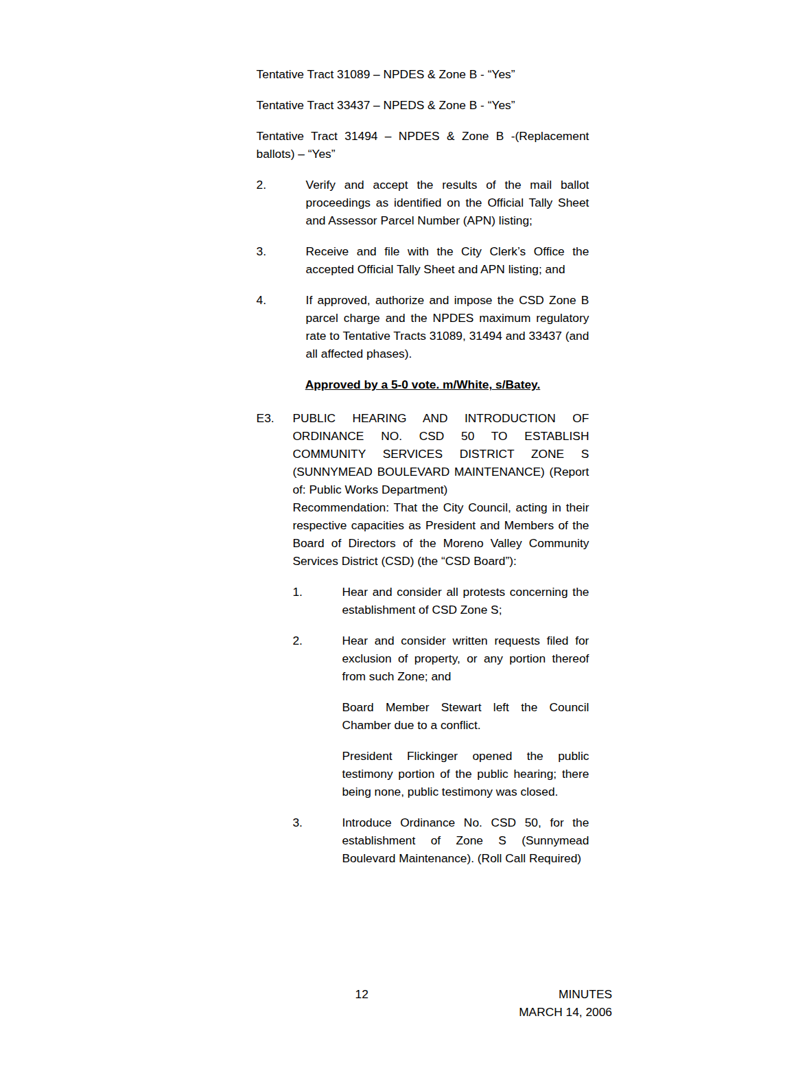Tentative Tract 31089 – NPDES & Zone B - “Yes”
Tentative Tract 33437 – NPEDS & Zone B - “Yes”
Tentative Tract 31494 – NPDES & Zone B -(Replacement ballots) – “Yes”
2.
Verify and accept the results of the mail ballot proceedings as identified on the Official Tally Sheet and Assessor Parcel Number (APN) listing;
3.
Receive and file with the City Clerk’s Office the accepted Official Tally Sheet and APN listing; and
4.
If approved, authorize and impose the CSD Zone B parcel charge and the NPDES maximum regulatory rate to Tentative Tracts 31089, 31494 and 33437 (and all affected phases).
Approved by a 5-0 vote. m/White, s/Batey.
E3.
PUBLIC HEARING AND INTRODUCTION OF ORDINANCE NO. CSD 50 TO ESTABLISH COMMUNITY SERVICES DISTRICT ZONE S (SUNNYMEAD BOULEVARD MAINTENANCE) (Report of: Public Works Department)
Recommendation: That the City Council, acting in their respective capacities as President and Members of the Board of Directors of the Moreno Valley Community Services District (CSD) (the “CSD Board”):
1.
Hear and consider all protests concerning the establishment of CSD Zone S;
2.
Hear and consider written requests filed for exclusion of property, or any portion thereof from such Zone; and
Board Member Stewart left the Council Chamber due to a conflict.
President Flickinger opened the public testimony portion of the public hearing; there being none, public testimony was closed.
3.
Introduce Ordinance No. CSD 50, for the establishment of Zone S (Sunnymead Boulevard Maintenance). (Roll Call Required)
12
MINUTES
MARCH 14, 2006